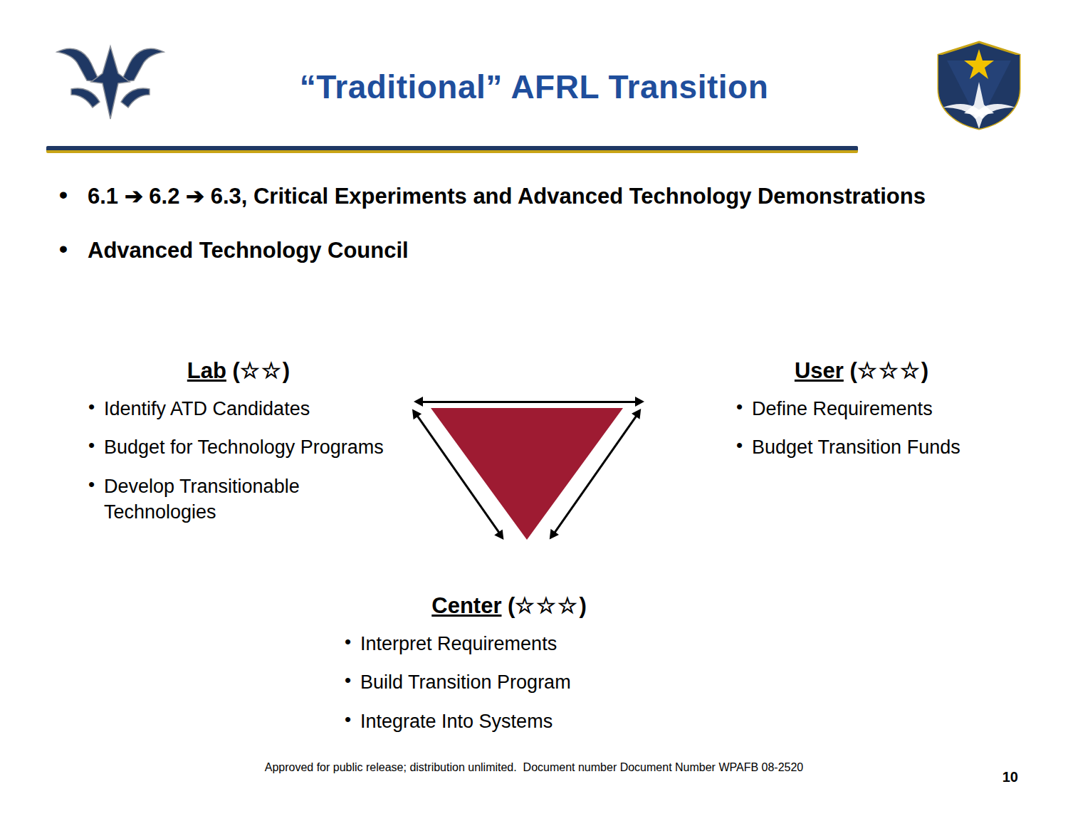“Traditional” AFRL Transition
6.1 ➔ 6.2 ➔ 6.3, Critical Experiments and Advanced Technology Demonstrations
Advanced Technology Council
Lab (☆☆)
Identify ATD Candidates
Budget for Technology Programs
Develop Transitionable Technologies
User (☆☆☆)
Define Requirements
Budget Transition Funds
Center (☆☆☆)
Interpret Requirements
Build Transition Program
Integrate Into Systems
Approved for public release; distribution unlimited. Document number Document Number WPAFB 08-2520
10